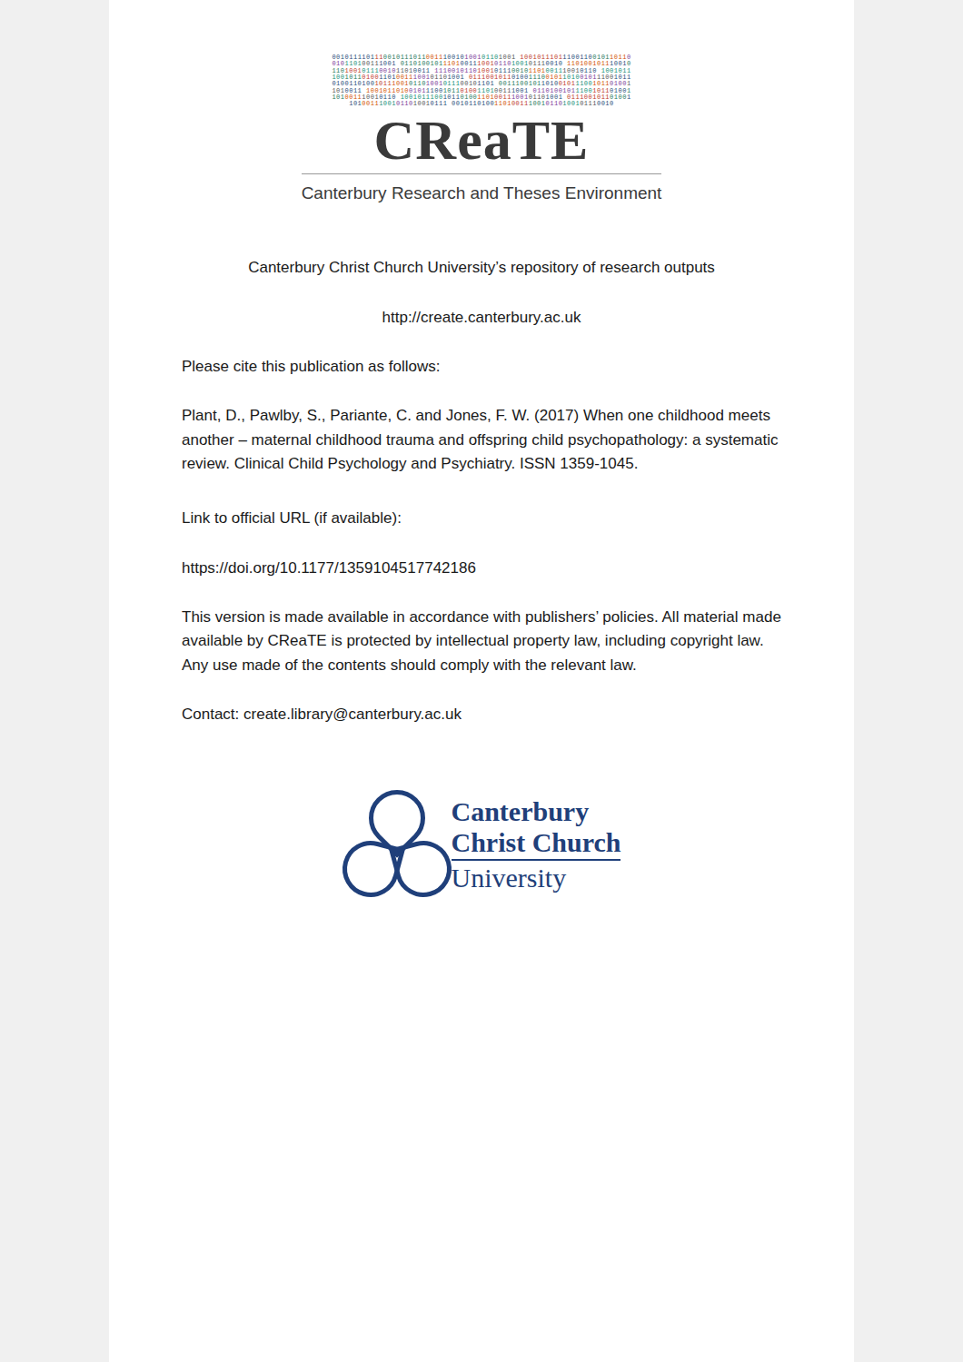0010111101110010111011001110010100101101001 10010111011100110010110110010110100111001 01101001011101001110010110100101110010 11010010111001011010010111001011010011 11100101101001011100101101001110010110 10010111001011010011010011100101101001 01110010110100111001011010010111001011 01001101001011100101101001011100101101 00111001011010010111001011010011010011 10010110100101110010110100110100111001 01101001011100101101001101001110010110 10010111001011010011010011100101101001 01110010110100110100111001011010010111 00101101001101001110010110100101110010
CRea TE
Canterbury Research and Theses Environment
Canterbury Christ Church University’s repository of research outputs
http://create.canterbury.ac.uk
Please cite this publication as follows:
Plant, D., Pawlby, S., Pariante, C. and Jones, F. W. (2017) When one childhood meets another – maternal childhood trauma and offspring child psychopathology: a systematic review. Clinical Child Psychology and Psychiatry. ISSN 1359-1045.
Link to official URL (if available):
https://doi.org/10.1177/1359104517742186
This version is made available in accordance with publishers’ policies. All material made available by CReaTE is protected by intellectual property law, including copyright law. Any use made of the contents should comply with the relevant law.
Contact: create.library@canterbury.ac.uk
| | Canterbury Christ Church University |